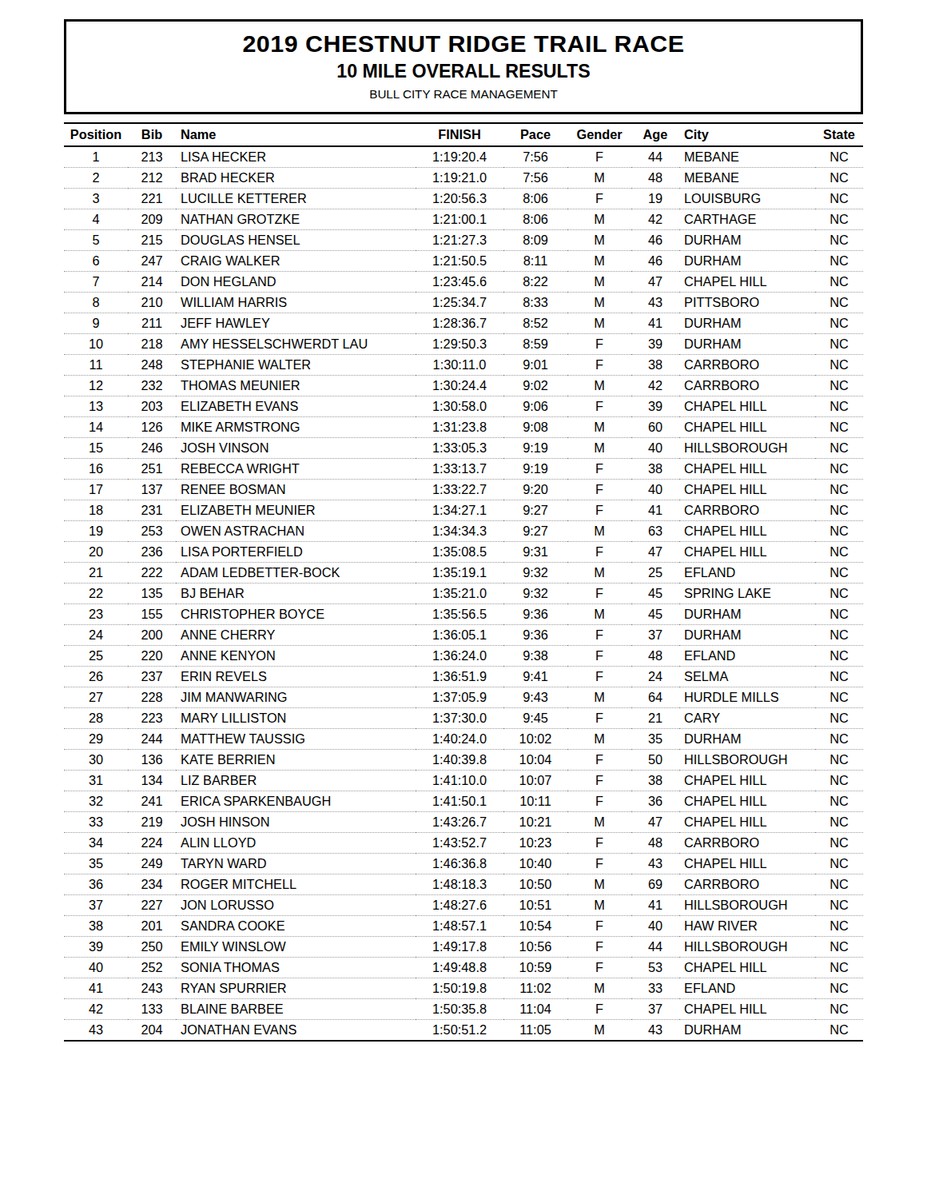2019 CHESTNUT RIDGE TRAIL RACE
10 MILE OVERALL RESULTS
BULL CITY RACE MANAGEMENT
| Position | Bib | Name | FINISH | Pace | Gender | Age | City | State |
| --- | --- | --- | --- | --- | --- | --- | --- | --- |
| 1 | 213 | LISA HECKER | 1:19:20.4 | 7:56 | F | 44 | MEBANE | NC |
| 2 | 212 | BRAD HECKER | 1:19:21.0 | 7:56 | M | 48 | MEBANE | NC |
| 3 | 221 | LUCILLE KETTERER | 1:20:56.3 | 8:06 | F | 19 | LOUISBURG | NC |
| 4 | 209 | NATHAN GROTZKE | 1:21:00.1 | 8:06 | M | 42 | CARTHAGE | NC |
| 5 | 215 | DOUGLAS HENSEL | 1:21:27.3 | 8:09 | M | 46 | DURHAM | NC |
| 6 | 247 | CRAIG WALKER | 1:21:50.5 | 8:11 | M | 46 | DURHAM | NC |
| 7 | 214 | DON HEGLAND | 1:23:45.6 | 8:22 | M | 47 | CHAPEL HILL | NC |
| 8 | 210 | WILLIAM HARRIS | 1:25:34.7 | 8:33 | M | 43 | PITTSBORO | NC |
| 9 | 211 | JEFF HAWLEY | 1:28:36.7 | 8:52 | M | 41 | DURHAM | NC |
| 10 | 218 | AMY HESSELSCHWERDT LAU | 1:29:50.3 | 8:59 | F | 39 | DURHAM | NC |
| 11 | 248 | STEPHANIE WALTER | 1:30:11.0 | 9:01 | F | 38 | CARRBORO | NC |
| 12 | 232 | THOMAS MEUNIER | 1:30:24.4 | 9:02 | M | 42 | CARRBORO | NC |
| 13 | 203 | ELIZABETH EVANS | 1:30:58.0 | 9:06 | F | 39 | CHAPEL HILL | NC |
| 14 | 126 | MIKE ARMSTRONG | 1:31:23.8 | 9:08 | M | 60 | CHAPEL HILL | NC |
| 15 | 246 | JOSH VINSON | 1:33:05.3 | 9:19 | M | 40 | HILLSBOROUGH | NC |
| 16 | 251 | REBECCA WRIGHT | 1:33:13.7 | 9:19 | F | 38 | CHAPEL HILL | NC |
| 17 | 137 | RENEE BOSMAN | 1:33:22.7 | 9:20 | F | 40 | CHAPEL HILL | NC |
| 18 | 231 | ELIZABETH MEUNIER | 1:34:27.1 | 9:27 | F | 41 | CARRBORO | NC |
| 19 | 253 | OWEN ASTRACHAN | 1:34:34.3 | 9:27 | M | 63 | CHAPEL HILL | NC |
| 20 | 236 | LISA PORTERFIELD | 1:35:08.5 | 9:31 | F | 47 | CHAPEL HILL | NC |
| 21 | 222 | ADAM LEDBETTER-BOCK | 1:35:19.1 | 9:32 | M | 25 | EFLAND | NC |
| 22 | 135 | BJ BEHAR | 1:35:21.0 | 9:32 | F | 45 | SPRING LAKE | NC |
| 23 | 155 | CHRISTOPHER BOYCE | 1:35:56.5 | 9:36 | M | 45 | DURHAM | NC |
| 24 | 200 | ANNE CHERRY | 1:36:05.1 | 9:36 | F | 37 | DURHAM | NC |
| 25 | 220 | ANNE KENYON | 1:36:24.0 | 9:38 | F | 48 | EFLAND | NC |
| 26 | 237 | ERIN REVELS | 1:36:51.9 | 9:41 | F | 24 | SELMA | NC |
| 27 | 228 | JIM MANWARING | 1:37:05.9 | 9:43 | M | 64 | HURDLE MILLS | NC |
| 28 | 223 | MARY LILLISTON | 1:37:30.0 | 9:45 | F | 21 | CARY | NC |
| 29 | 244 | MATTHEW TAUSSIG | 1:40:24.0 | 10:02 | M | 35 | DURHAM | NC |
| 30 | 136 | KATE BERRIEN | 1:40:39.8 | 10:04 | F | 50 | HILLSBOROUGH | NC |
| 31 | 134 | LIZ BARBER | 1:41:10.0 | 10:07 | F | 38 | CHAPEL HILL | NC |
| 32 | 241 | ERICA SPARKENBAUGH | 1:41:50.1 | 10:11 | F | 36 | CHAPEL HILL | NC |
| 33 | 219 | JOSH HINSON | 1:43:26.7 | 10:21 | M | 47 | CHAPEL HILL | NC |
| 34 | 224 | ALIN LLOYD | 1:43:52.7 | 10:23 | F | 48 | CARRBORO | NC |
| 35 | 249 | TARYN WARD | 1:46:36.8 | 10:40 | F | 43 | CHAPEL HILL | NC |
| 36 | 234 | ROGER MITCHELL | 1:48:18.3 | 10:50 | M | 69 | CARRBORO | NC |
| 37 | 227 | JON LORUSSO | 1:48:27.6 | 10:51 | M | 41 | HILLSBOROUGH | NC |
| 38 | 201 | SANDRA COOKE | 1:48:57.1 | 10:54 | F | 40 | HAW RIVER | NC |
| 39 | 250 | EMILY WINSLOW | 1:49:17.8 | 10:56 | F | 44 | HILLSBOROUGH | NC |
| 40 | 252 | SONIA THOMAS | 1:49:48.8 | 10:59 | F | 53 | CHAPEL HILL | NC |
| 41 | 243 | RYAN SPURRIER | 1:50:19.8 | 11:02 | M | 33 | EFLAND | NC |
| 42 | 133 | BLAINE BARBEE | 1:50:35.8 | 11:04 | F | 37 | CHAPEL HILL | NC |
| 43 | 204 | JONATHAN EVANS | 1:50:51.2 | 11:05 | M | 43 | DURHAM | NC |